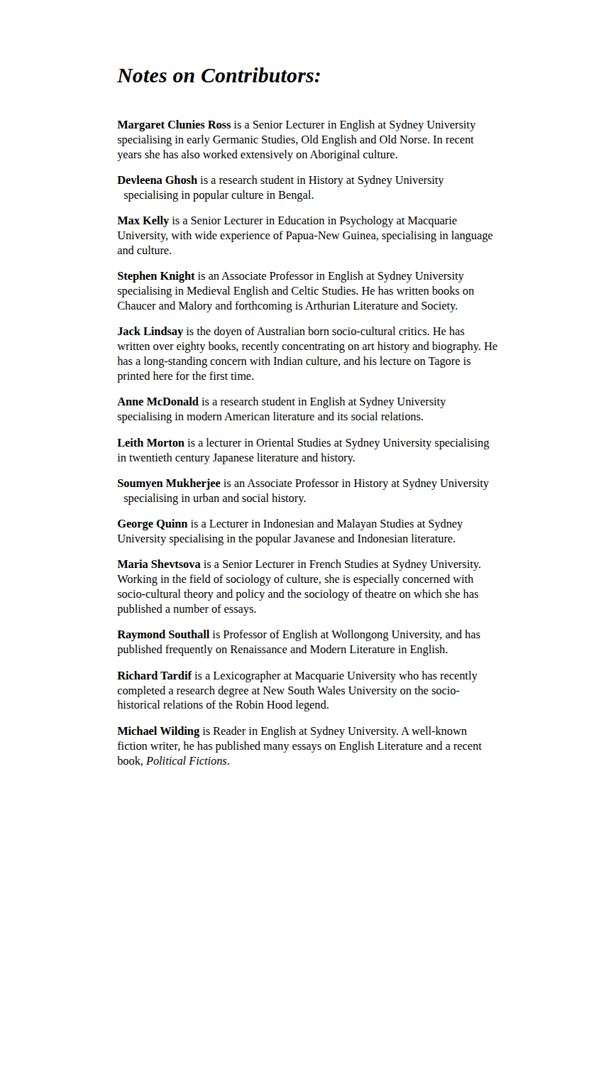Notes on Contributors:
Margaret Clunies Ross is a Senior Lecturer in English at Sydney University specialising in early Germanic Studies, Old English and Old Norse. In recent years she has also worked extensively on Aboriginal culture.
Devleena Ghosh is a research student in History at Sydney University specialising in popular culture in Bengal.
Max Kelly is a Senior Lecturer in Education in Psychology at Macquarie University, with wide experience of Papua-New Guinea, specialising in language and culture.
Stephen Knight is an Associate Professor in English at Sydney University specialising in Medieval English and Celtic Studies. He has written books on Chaucer and Malory and forthcoming is Arthurian Literature and Society.
Jack Lindsay is the doyen of Australian born socio-cultural critics. He has written over eighty books, recently concentrating on art history and biography. He has a long-standing concern with Indian culture, and his lecture on Tagore is printed here for the first time.
Anne McDonald is a research student in English at Sydney University specialising in modern American literature and its social relations.
Leith Morton is a lecturer in Oriental Studies at Sydney University specialising in twentieth century Japanese literature and history.
Soumyen Mukherjee is an Associate Professor in History at Sydney University specialising in urban and social history.
George Quinn is a Lecturer in Indonesian and Malayan Studies at Sydney University specialising in the popular Javanese and Indonesian literature.
Maria Shevtsova is a Senior Lecturer in French Studies at Sydney University. Working in the field of sociology of culture, she is especially concerned with socio-cultural theory and policy and the sociology of theatre on which she has published a number of essays.
Raymond Southall is Professor of English at Wollongong University, and has published frequently on Renaissance and Modern Literature in English.
Richard Tardif is a Lexicographer at Macquarie University who has recently completed a research degree at New South Wales University on the socio-historical relations of the Robin Hood legend.
Michael Wilding is Reader in English at Sydney University. A well-known fiction writer, he has published many essays on English Literature and a recent book, Political Fictions.